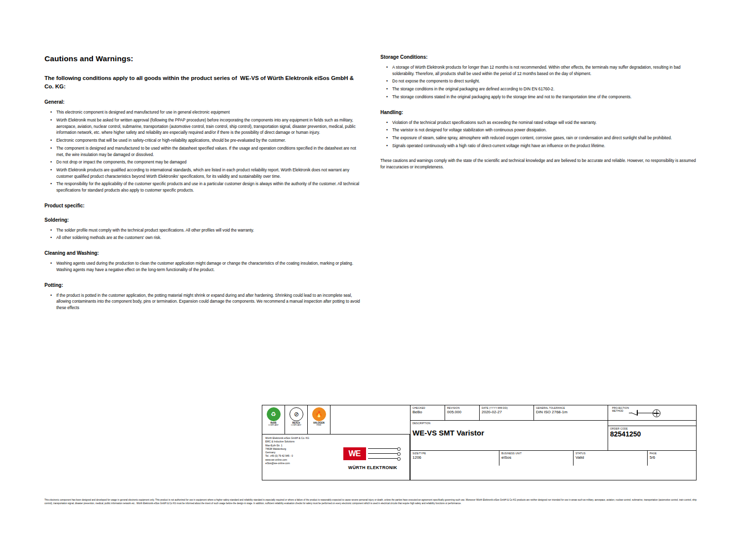Cautions and Warnings:
The following conditions apply to all goods within the product series of WE-VS of Würth Elektronik eiSos GmbH & Co. KG:
General:
This electronic component is designed and manufactured for use in general electronic equipment
Würth Elektronik must be asked for written approval (following the PPAP procedure) before incorporating the components into any equipment in fields such as military, aerospace, aviation, nuclear control, submarine, transportation (automotive control, train control, ship control), transportation signal, disaster prevention, medical, public information network, etc. where higher safety and reliability are especially required and/or if there is the possibility of direct damage or human injury.
Electronic components that will be used in safety-critical or high-reliability applications, should be pre-evaluated by the customer.
The component is designed and manufactured to be used within the datasheet specified values. If the usage and operation conditions specified in the datasheet are not met, the wire insulation may be damaged or dissolved.
Do not drop or impact the components, the component may be damaged
Würth Elektronik products are qualified according to international standards, which are listed in each product reliability report. Würth Elektronik does not warrant any customer qualified product characteristics beyond Würth Elektroniks' specifications, for its validity and sustainability over time.
The responsibility for the applicability of the customer specific products and use in a particular customer design is always within the authority of the customer. All technical specifications for standard products also apply to customer specific products.
Product specific:
Soldering:
The solder profile must comply with the technical product specifications. All other profiles will void the warranty.
All other soldering methods are at the customers' own risk.
Cleaning and Washing:
Washing agents used during the production to clean the customer application might damage or change the characteristics of the coating insulation, marking or plating. Washing agents may have a negative effect on the long-term functionality of the product.
Potting:
If the product is potted in the customer application, the potting material might shrink or expand during and after hardening. Shrinking could lead to an incomplete seal, allowing contaminants into the component body, pins or termination. Expansion could damage the components. We recommend a manual inspection after potting to avoid these effects
Storage Conditions:
A storage of Würth Elektronik products for longer than 12 months is not recommended. Within other effects, the terminals may suffer degradation, resulting in bad solderability. Therefore, all products shall be used within the period of 12 months based on the day of shipment.
Do not expose the components to direct sunlight.
The storage conditions in the original packaging are defined according to DIN EN 61760-2.
The storage conditions stated in the original packaging apply to the storage time and not to the transportation time of the components.
Handling:
Violation of the technical product specifications such as exceeding the nominal rated voltage will void the warranty.
The varistor is not designed for voltage stabilization with continuous power dissipation.
The exposure of steam, saline spray, atmosphere with reduced oxygen content, corrosive gases, rain or condensation and direct sunlight shall be prohibited.
Signals operated continuously with a high ratio of direct-current voltage might have an influence on the product lifetime.
These cautions and warnings comply with the state of the scientific and technical knowledge and are believed to be accurate and reliable. However, no responsibility is assumed for inaccuracies or incompleteness.
♻
RoHSCOMPLIANT
⊘
REAChCOMPLIANT
🔥
HALOGENFREE
Würth Elektronik eiSos GmbH & Co. KG
EMC & Inductive Solutions
Max-Eyth-Str. 1
74638 Waldenburg
Germany
Tel. +49 (0) 79 42 945 - 0
www.we-online.com
eiSos@we-online.com
WE
WÜRTH ELEKTRONIK
CHECKED
BeBo
REVISION
005.000
DATE (YYYY-MM-DD)
2020-02-27
GENERAL TOLERANCE
DIN ISO 2768-1m
PROJECTION
METHOD
DESCRIPTION
WE-VS SMT Varistor
ORDER CODE
82541250
SIZE/TYPE
1206
BUSINESS UNIT
eiSos
STATUS
Valid
PAGE
5/6
This electronic component has been designed and developed for usage in general electronic equipment only. This product is not authorized for use in equipment where a higher safety standard and reliability standard is especially required or where a failure of the product is reasonably expected to cause severe personal injury or death, unless the parties have executed an agreement specifically governing such use. Moreover Würth Elektronik eiSos GmbH & Co KG products are neither designed nor intended for use in areas such as military, aerospace, aviation, nuclear control, submarine, transportation (automotive control, train control, ship control), transportation signal, disaster prevention, medical, public information network etc.. Würth Elektronik eiSos GmbH & Co KG must be informed about the intent of such usage before the design-in stage. In addition, sufficient reliability evaluation checks for safety must be performed on every electronic component which is used in electrical circuits that require high safety and reliability functions or performance.